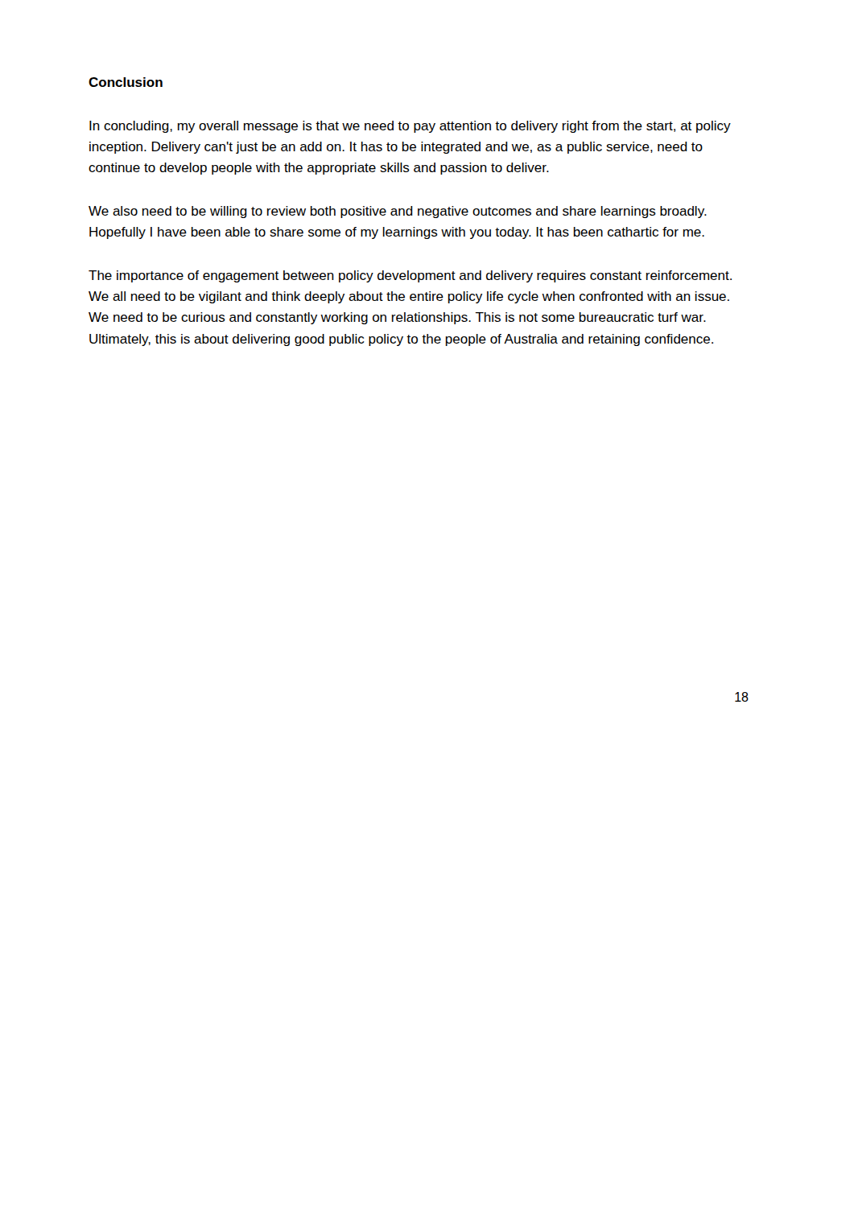Conclusion
In concluding, my overall message is that we need to pay attention to delivery right from the start, at policy inception. Delivery can't just be an add on. It has to be integrated and we, as a public service, need to continue to develop people with the appropriate skills and passion to deliver.
We also need to be willing to review both positive and negative outcomes and share learnings broadly. Hopefully I have been able to share some of my learnings with you today. It has been cathartic for me.
The importance of engagement between policy development and delivery requires constant reinforcement. We all need to be vigilant and think deeply about the entire policy life cycle when confronted with an issue. We need to be curious and constantly working on relationships. This is not some bureaucratic turf war. Ultimately, this is about delivering good public policy to the people of Australia and retaining confidence.
18